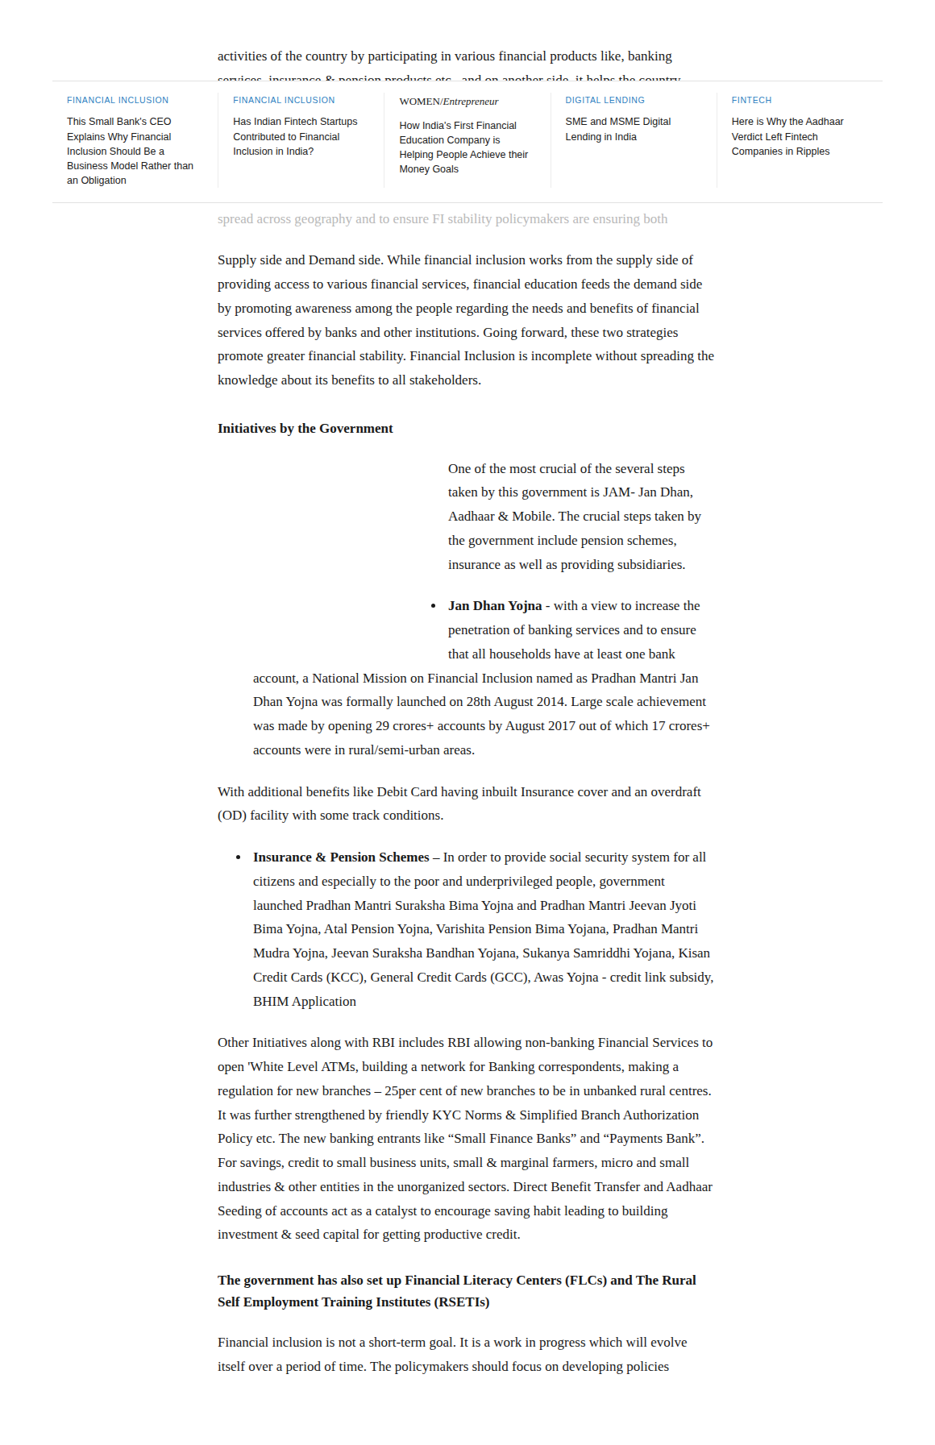activities of the country by participating in various financial products like, banking services, insurance & pension products etc., and on another side, it helps the country
FINANCIAL INCLUSION This Small Bank's CEO Explains Why Financial Inclusion Should Be a Business Model Rather than an Obligation
FINANCIAL INCLUSION Has Indian Fintech Startups Contributed to Financial Inclusion in India?
WOMEN/Entrepreneur How India's First Financial Education Company is Helping People Achieve their Money Goals
DIGITAL LENDING SME and MSME Digital Lending in India
FINTECH Here is Why the Aadhaar Verdict Left Fintech Companies in Ripples
spread across geography and to ensure FI stability policymakers are ensuring both
Supply side and Demand side. While financial inclusion works from the supply side of providing access to various financial services, financial education feeds the demand side by promoting awareness among the people regarding the needs and benefits of financial services offered by banks and other institutions. Going forward, these two strategies promote greater financial stability. Financial Inclusion is incomplete without spreading the knowledge about its benefits to all stakeholders.
Initiatives by the Government
One of the most crucial of the several steps taken by this government is JAM- Jan Dhan, Aadhaar & Mobile. The crucial steps taken by the government include pension schemes, insurance as well as providing subsidiaries.
Jan Dhan Yojna - with a view to increase the penetration of banking services and to ensure that all households have at least one bank account, a National Mission on Financial Inclusion named as Pradhan Mantri Jan Dhan Yojna was formally launched on 28th August 2014. Large scale achievement was made by opening 29 crores+ accounts by August 2017 out of which 17 crores+ accounts were in rural/semi-urban areas.
With additional benefits like Debit Card having inbuilt Insurance cover and an overdraft (OD) facility with some track conditions.
Insurance & Pension Schemes – In order to provide social security system for all citizens and especially to the poor and underprivileged people, government launched Pradhan Mantri Suraksha Bima Yojna and Pradhan Mantri Jeevan Jyoti Bima Yojna, Atal Pension Yojna, Varishita Pension Bima Yojana, Pradhan Mantri Mudra Yojna, Jeevan Suraksha Bandhan Yojana, Sukanya Samriddhi Yojana, Kisan Credit Cards (KCC), General Credit Cards (GCC), Awas Yojna - credit link subsidy, BHIM Application
Other Initiatives along with RBI includes RBI allowing non-banking Financial Services to open 'White Level ATMs, building a network for Banking correspondents, making a regulation for new branches – 25per cent of new branches to be in unbanked rural centres. It was further strengthened by friendly KYC Norms & Simplified Branch Authorization Policy etc. The new banking entrants like “Small Finance Banks” and “Payments Bank”. For savings, credit to small business units, small & marginal farmers, micro and small industries & other entities in the unorganized sectors. Direct Benefit Transfer and Aadhaar Seeding of accounts act as a catalyst to encourage saving habit leading to building investment & seed capital for getting productive credit.
The government has also set up Financial Literacy Centers (FLCs) and The Rural Self Employment Training Institutes (RSETIs)
Financial inclusion is not a short-term goal. It is a work in progress which will evolve itself over a period of time. The policymakers should focus on developing policies